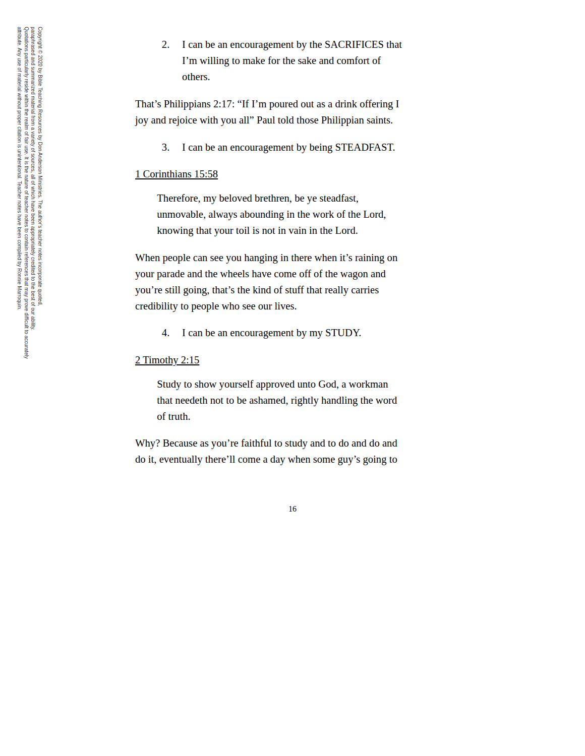Copyright © 2020 by Bible Teaching Resources by Don Anderson Ministries. The author's teacher notes incorporate quoted, paraphrased and summarized material from a variety of sources, all of which have been appropriately credited to the best of our ability. Quotations particularly reside within the realm of fair use. It is the nature of teacher notes to contain references that may prove difficult to accurately attribute. Any use of material without proper citation is unintentional. Teacher notes have been compiled by Ronnie Marroquin.
2.
I can be an encouragement by the SACRIFICES that I’m willing to make for the sake and comfort of others.
That’s Philippians 2:17: “If I’m poured out as a drink offering I joy and rejoice with you all” Paul told those Philippian saints.
3.
I can be an encouragement by being STEADFAST.
1 Corinthians 15:58
Therefore, my beloved brethren, be ye steadfast, unmovable, always abounding in the work of the Lord, knowing that your toil is not in vain in the Lord.
When people can see you hanging in there when it’s raining on your parade and the wheels have come off of the wagon and you’re still going, that’s the kind of stuff that really carries credibility to people who see our lives.
4.
I can be an encouragement by my STUDY.
2 Timothy 2:15
Study to show yourself approved unto God, a workman that needeth not to be ashamed, rightly handling the word of truth.
Why? Because as you’re faithful to study and to do and do and do it, eventually there’ll come a day when some guy’s going to
16